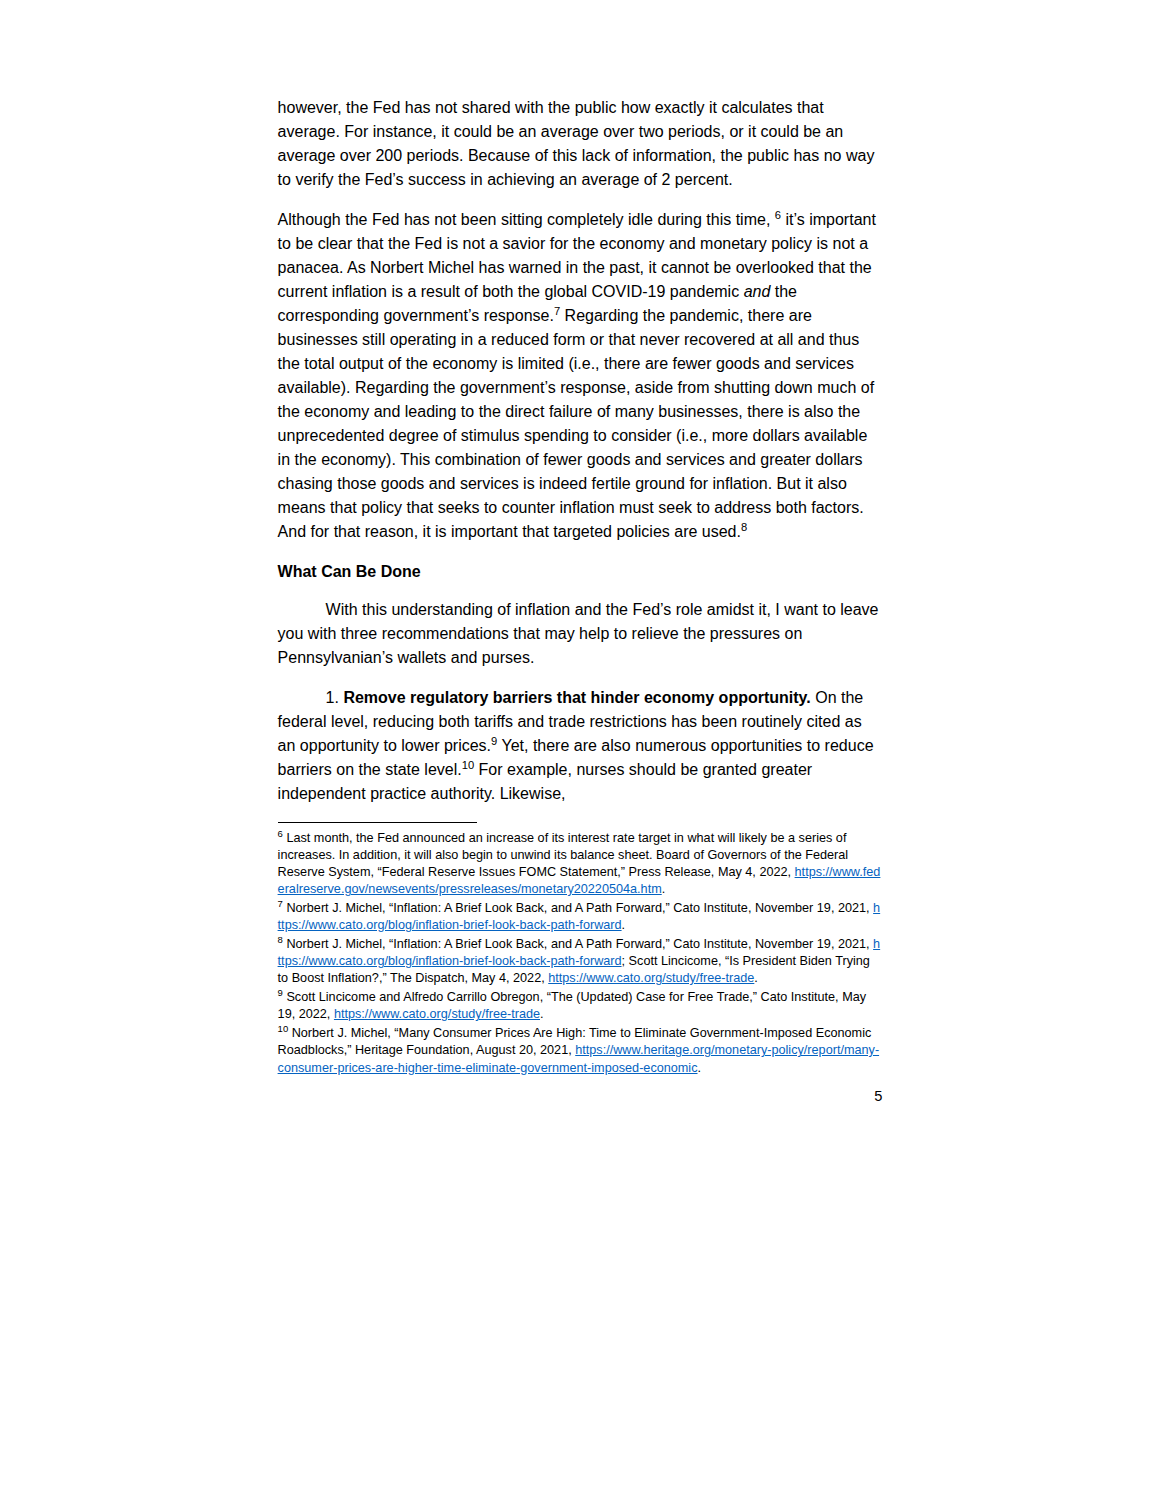however, the Fed has not shared with the public how exactly it calculates that average. For instance, it could be an average over two periods, or it could be an average over 200 periods. Because of this lack of information, the public has no way to verify the Fed’s success in achieving an average of 2 percent.
Although the Fed has not been sitting completely idle during this time, 6 it’s important to be clear that the Fed is not a savior for the economy and monetary policy is not a panacea. As Norbert Michel has warned in the past, it cannot be overlooked that the current inflation is a result of both the global COVID-19 pandemic and the corresponding government’s response.7 Regarding the pandemic, there are businesses still operating in a reduced form or that never recovered at all and thus the total output of the economy is limited (i.e., there are fewer goods and services available). Regarding the government’s response, aside from shutting down much of the economy and leading to the direct failure of many businesses, there is also the unprecedented degree of stimulus spending to consider (i.e., more dollars available in the economy). This combination of fewer goods and services and greater dollars chasing those goods and services is indeed fertile ground for inflation. But it also means that policy that seeks to counter inflation must seek to address both factors. And for that reason, it is important that targeted policies are used.8
What Can Be Done
With this understanding of inflation and the Fed’s role amidst it, I want to leave you with three recommendations that may help to relieve the pressures on Pennsylvanian’s wallets and purses.
1. Remove regulatory barriers that hinder economy opportunity. On the federal level, reducing both tariffs and trade restrictions has been routinely cited as an opportunity to lower prices.9 Yet, there are also numerous opportunities to reduce barriers on the state level.10 For example, nurses should be granted greater independent practice authority. Likewise,
6 Last month, the Fed announced an increase of its interest rate target in what will likely be a series of increases. In addition, it will also begin to unwind its balance sheet. Board of Governors of the Federal Reserve System, “Federal Reserve Issues FOMC Statement,” Press Release, May 4, 2022, https://www.federalreserve.gov/newsevents/pressreleases/monetary20220504a.htm.
7 Norbert J. Michel, “Inflation: A Brief Look Back, and A Path Forward,” Cato Institute, November 19, 2021, https://www.cato.org/blog/inflation-brief-look-back-path-forward.
8 Norbert J. Michel, “Inflation: A Brief Look Back, and A Path Forward,” Cato Institute, November 19, 2021, https://www.cato.org/blog/inflation-brief-look-back-path-forward; Scott Lincicome, “Is President Biden Trying to Boost Inflation?,” The Dispatch, May 4, 2022, https://www.cato.org/study/free-trade.
9 Scott Lincicome and Alfredo Carrillo Obregon, “The (Updated) Case for Free Trade,” Cato Institute, May 19, 2022, https://www.cato.org/study/free-trade.
10 Norbert J. Michel, “Many Consumer Prices Are High: Time to Eliminate Government-Imposed Economic Roadblocks,” Heritage Foundation, August 20, 2021, https://www.heritage.org/monetary-policy/report/many-consumer-prices-are-higher-time-eliminate-government-imposed-economic.
5